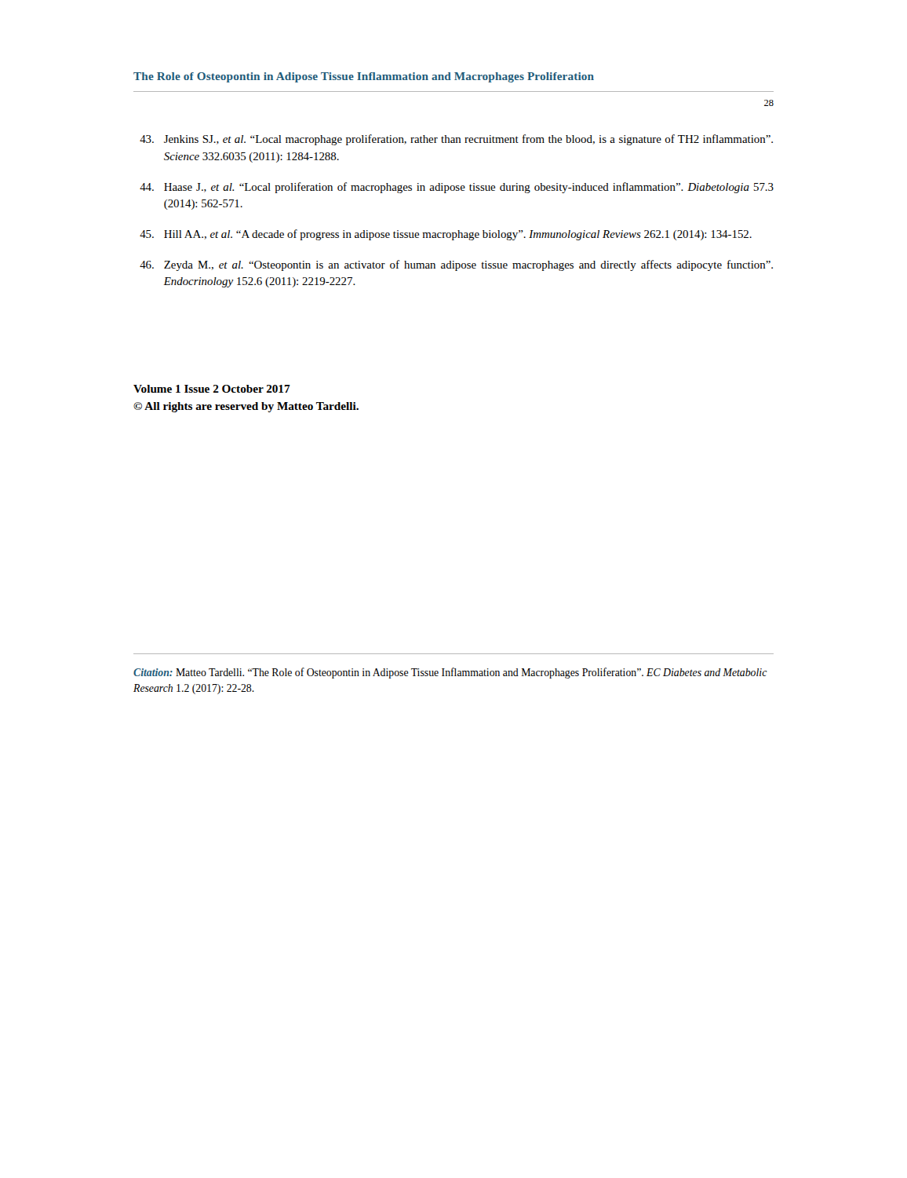The Role of Osteopontin in Adipose Tissue Inflammation and Macrophages Proliferation
28
Jenkins SJ., et al. “Local macrophage proliferation, rather than recruitment from the blood, is a signature of TH2 inflammation”. Science 332.6035 (2011): 1284-1288.
Haase J., et al. “Local proliferation of macrophages in adipose tissue during obesity-induced inflammation”. Diabetologia 57.3 (2014): 562-571.
Hill AA., et al. “A decade of progress in adipose tissue macrophage biology”. Immunological Reviews 262.1 (2014): 134-152.
Zeyda M., et al. “Osteopontin is an activator of human adipose tissue macrophages and directly affects adipocyte function”. Endocrinology 152.6 (2011): 2219-2227.
Volume 1 Issue 2 October 2017
© All rights are reserved by Matteo Tardelli.
Citation: Matteo Tardelli. “The Role of Osteopontin in Adipose Tissue Inflammation and Macrophages Proliferation”. EC Diabetes and Metabolic Research 1.2 (2017): 22-28.